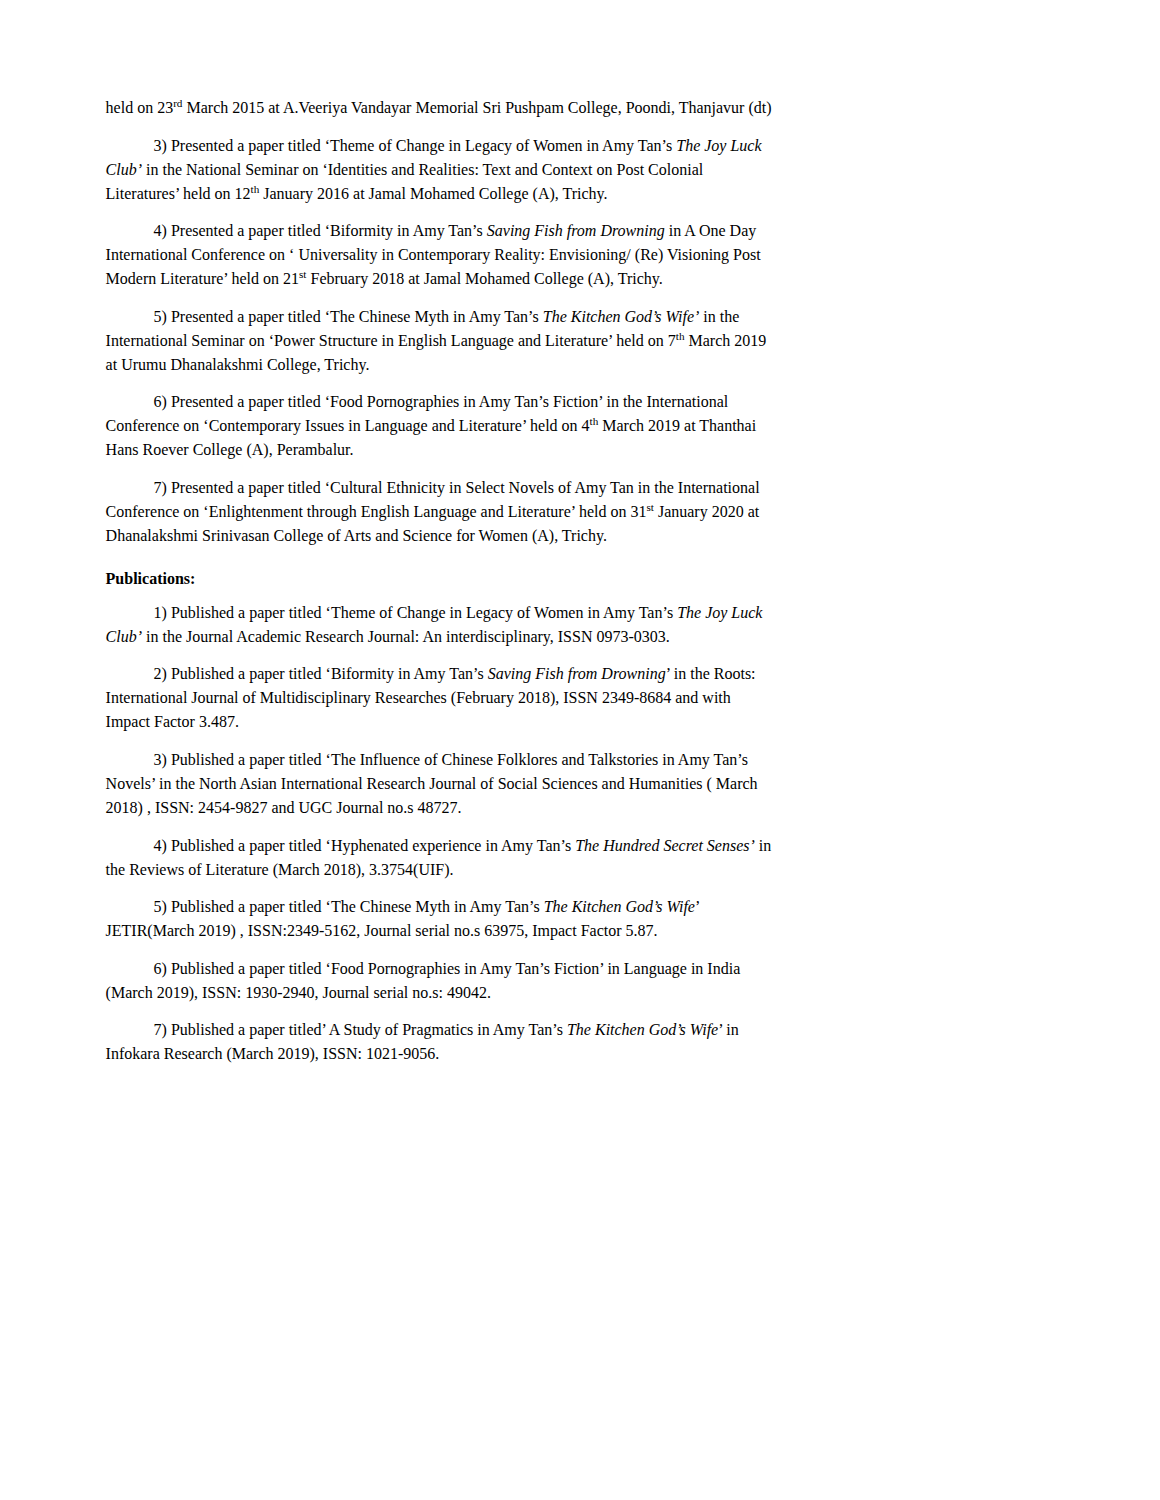held on 23rd March 2015 at A.Veeriya Vandayar Memorial Sri Pushpam College, Poondi, Thanjavur (dt)
3) Presented a paper titled ‘Theme of Change in Legacy of Women in Amy Tan’s The Joy Luck Club’ in the National Seminar on ‘Identities and Realities: Text and Context on Post Colonial Literatures’ held on 12th January 2016 at Jamal Mohamed College (A), Trichy.
4) Presented a paper titled ‘Biformity in Amy Tan’s Saving Fish from Drowning in A One Day International Conference on ‘ Universality in Contemporary Reality: Envisioning/ (Re) Visioning Post Modern Literature’ held on 21st February 2018 at Jamal Mohamed College (A), Trichy.
5) Presented a paper titled ‘The Chinese Myth in Amy Tan’s The Kitchen God’s Wife’ in the International Seminar on ‘Power Structure in English Language and Literature’ held on 7th March 2019 at Urumu Dhanalakshmi College, Trichy.
6) Presented a paper titled ‘Food Pornographies in Amy Tan’s Fiction’ in the International Conference on ‘Contemporary Issues in Language and Literature’ held on 4th March 2019 at Thanthai Hans Roever College (A), Perambalur.
7) Presented a paper titled ‘Cultural Ethnicity in Select Novels of Amy Tan in the International Conference on ‘Enlightenment through English Language and Literature’ held on 31st January 2020 at Dhanalakshmi Srinivasan College of Arts and Science for Women (A), Trichy.
Publications:
1) Published a paper titled ‘Theme of Change in Legacy of Women in Amy Tan’s The Joy Luck Club’ in the Journal Academic Research Journal: An interdisciplinary, ISSN 0973-0303.
2) Published a paper titled ‘Biformity in Amy Tan’s Saving Fish from Drowning’ in the Roots: International Journal of Multidisciplinary Researches (February 2018), ISSN 2349-8684 and with Impact Factor 3.487.
3) Published a paper titled ‘The Influence of Chinese Folklores and Talkstories in Amy Tan’s Novels’ in the North Asian International Research Journal of Social Sciences and Humanities ( March 2018) , ISSN: 2454-9827 and UGC Journal no.s 48727.
4) Published a paper titled ‘Hyphenated experience in Amy Tan’s The Hundred Secret Senses’ in the Reviews of Literature (March 2018), 3.3754(UIF).
5) Published a paper titled ‘The Chinese Myth in Amy Tan’s The Kitchen God’s Wife’ JETIR(March 2019) , ISSN:2349-5162, Journal serial no.s 63975, Impact Factor 5.87.
6) Published a paper titled ‘Food Pornographies in Amy Tan’s Fiction’ in Language in India (March 2019), ISSN: 1930-2940, Journal serial no.s: 49042.
7) Published a paper titled’ A Study of Pragmatics in Amy Tan’s The Kitchen God’s Wife’ in Infokara Research (March 2019), ISSN: 1021-9056.